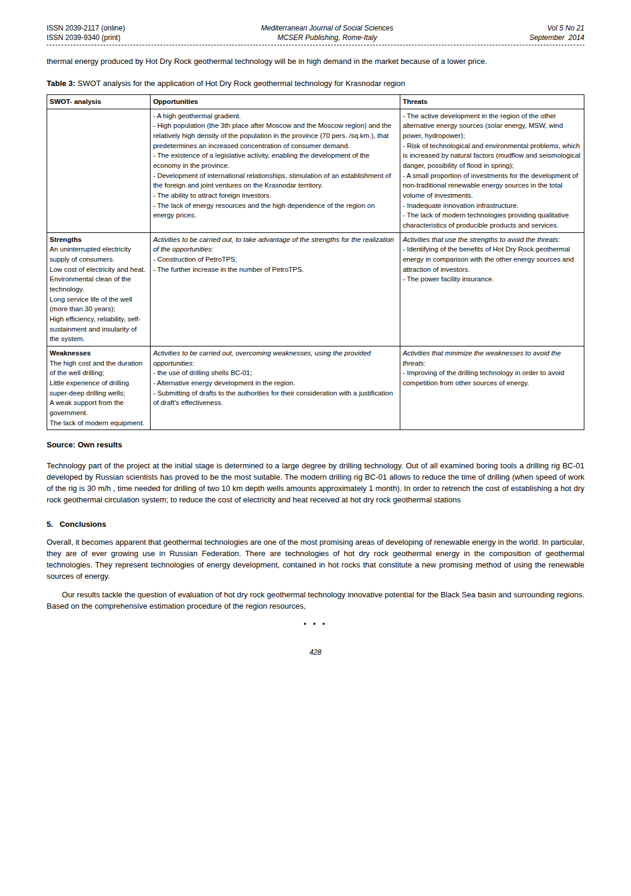ISSN 2039-2117 (online)
ISSN 2039-9340 (print)
Mediterranean Journal of Social Sciences
MCSER Publishing, Rome-Italy
Vol 5 No 21
September 2014
thermal energy produced by Hot Dry Rock geothermal technology will be in high demand in the market because of a lower price.
Table 3: SWOT analysis for the application of Hot Dry Rock geothermal technology for Krasnodar region
| SWOT- analysis | Opportunities | Threats |
| --- | --- | --- |
| | - A high geothermal gradient. - High population (the 3th place after Moscow and the Moscow region) and the relatively high density of the population in the province (70 pers. /sq.km.), that predetermines an increased concentration of consumer demand. - The existence of a legislative activity, enabling the development of the economy in the province. - Development of international relationships, stimulation of an establishment of the foreign and joint ventures on the Krasnodar territory. - The ability to attract foreign investors. - The lack of energy resources and the high dependence of the region on energy prices. | - The active development in the region of the other alternative energy sources (solar energy, MSW, wind power, hydropower); - Risk of technological and environmental problems, which is increased by natural factors (mudflow and seismological danger, possibility of flood in spring); - A small proportion of investments for the development of non-traditional renewable energy sources in the total volume of investments. - Inadequate innovation infrastructure. - The lack of modern technologies providing qualitative characteristics of producible products and services. |
| Strengths An uninterrupted electricity supply of consumers. Low cost of electricity and heat. Environmental clean of the technology. Long service life of the well (more than 30 years); High efficiency, reliability, self-sustainment and insularity of the system. | Activities to be carried out, to take advantage of the strengths for the realization of the opportunities: - Construction of PetroTPS; - The further increase in the number of PetroTPS. | Activities that use the strengths to avoid the threats: - Identifying of the benefits of Hot Dry Rock geothermal energy in comparison with the other energy sources and attraction of investors. - The power facility insurance. |
| Weaknesses The high cost and the duration of the well drilling; Little experience of drilling super-deep drilling wells; A weak support from the government. The lack of modern equipment. | Activities to be carried out, overcoming weaknesses, using the provided opportunities: - the use of drilling shells BC-01; - Alternative energy development in the region. - Submitting of drafts to the authorities for their consideration with a justification of draft's effectiveness. | Activities that minimize the weaknesses to avoid the threats: - Improving of the drilling technology in order to avoid competition from other sources of energy. |
Source: Own results
Technology part of the project at the initial stage is determined to a large degree by drilling technology. Out of all examined boring tools a drilling rig BC-01 developed by Russian scientists has proved to be the most suitable. The modern drilling rig BC-01 allows to reduce the time of drilling (when speed of work of the rig is 30 m/h , time needed for drilling of two 10 km depth wells amounts approximately 1 month). In order to retrench the cost of establishing a hot dry rock geothermal circulation system; to reduce the cost of electricity and heat received at hot dry rock geothermal stations
5. Conclusions
Overall, it becomes apparent that geothermal technologies are one of the most promising areas of developing of renewable energy in the world. In particular, they are of ever growing use in Russian Federation. There are technologies of hot dry rock geothermal energy in the composition of geothermal technologies. They represent technologies of energy development, contained in hot rocks that constitute a new promising method of using the renewable sources of energy.
Our results tackle the question of evaluation of hot dry rock geothermal technology innovative potential for the Black Sea basin and surrounding regions. Based on the comprehensive estimation procedure of the region resources,
• • •
428